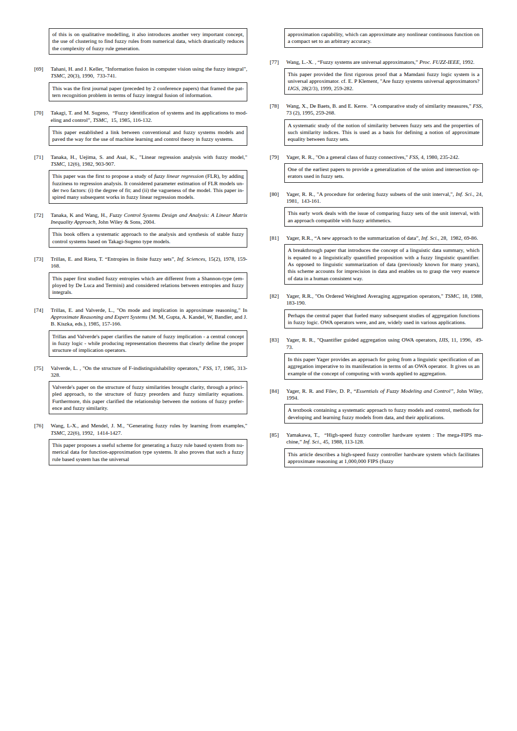of this is on qualitative modelling, it also introduces another very important concept, the use of clustering to find fuzzy rules from numerical data, which drastically reduces the complexity of fuzzy rule generation.
[69]
Tahani, H. and J. Keller, "Information fusion in computer vision using the fuzzy integral", TSMC, 20(3), 1990, 733-741.
This was the first journal paper (preceded by 2 conference papers) that framed the pattern recognition problem in terms of fuzzy integral fusion of information.
[70]
Takagi, T. and M. Sugeno, “Fuzzy identification of systems and its applications to modeling and control”, TSMC, 15, 1985, 116-132.
This paper established a link between conventional and fuzzy systems models and paved the way for the use of machine learning and control theory in fuzzy systems.
[71]
Tanaka, H., Uejima, S. and Asai, K., "Linear regression analysis with fuzzy model," TSMC, 12(6), 1982, 903-907.
This paper was the first to propose a study of fuzzy linear regression (FLR), by adding fuzziness to regression analysis. It considered parameter estimation of FLR models under two factors: (i) the degree of fit; and (ii) the vagueness of the model. This paper inspired many subsequent works in fuzzy linear regression models.
[72]
Tanaka, K and Wang, H., Fuzzy Control Systems Design and Analysis: A Linear Matrix Inequality Approach, John Wiley & Sons, 2004.
This book offers a systematic approach to the analysis and synthesis of stable fuzzy control systems based on Takagi-Sugeno type models.
[73]
Trillas, E. and Riera, T. “Entropies in finite fuzzy sets”, Inf. Sciences, 15(2), 1978, 159-168.
This paper first studied fuzzy entropies which are different from a Shannon-type (employed by De Luca and Termini) and considered relations between entropies and fuzzy integrals.
[74]
Trillas, E. and Valverde, L., "On mode and implication in approximate reasoning," In Approximate Reasoning and Expert Systems (M. M, Gupta, A. Kandel, W, Bandler, and J. B. Kiszka, eds.), 1985, 157-166.
Trillas and Valverde's paper clarifies the nature of fuzzy implication - a central concept in fuzzy logic - while producing representation theorems that clearly define the proper structure of implication operators.
[75]
Valverde, L. , "On the structure of F-indistinguishability operators," FSS, 17, 1985, 313-328.
Valverde's paper on the structure of fuzzy similarities brought clarity, through a principled approach, to the structure of fuzzy preorders and fuzzy similarity equations. Furthermore, this paper clarified the relationship between the notions of fuzzy preference and fuzzy similarity.
[76]
Wang, L-X., and Mendel, J. M., "Generating fuzzy rules by learning from examples," TSMC, 22(6), 1992, 1414-1427.
This paper proposes a useful scheme for generating a fuzzy rule based system from numerical data for function-approximation type systems. It also proves that such a fuzzy rule based system has the universal
approximation capability, which can approximate any nonlinear continuous function on a compact set to an arbitrary accuracy.
[77]
Wang, L.-X. , “Fuzzy systems are universal approximators,” Proc. FUZZ-IEEE, 1992.
This paper provided the first rigorous proof that a Mamdani fuzzy logic system is a universal approximator. cf. E. P Klement, "Are fuzzy systems universal approximators? IJGS, 28(2/3), 1999, 259-282.
[78]
Wang, X., De Baets, B. and E. Kerre. "A comparative study of similarity measures," FSS, 73 (2), 1995, 259-268.
A systematic study of the notion of similarity between fuzzy sets and the properties of such similarity indices. This is used as a basis for defining a notion of approximate equality between fuzzy sets.
[79]
Yager, R. R., "On a general class of fuzzy connectives," FSS, 4, 1980, 235-242.
One of the earliest papers to provide a generalization of the union and intersection operators used in fuzzy sets.
[80]
Yager, R. R., "A procedure for ordering fuzzy subsets of the unit interval,", Inf. Sci., 24, 1981, 143-161.
This early work deals with the issue of comparing fuzzy sets of the unit interval, with an approach compatible with fuzzy arithmetics.
[81]
Yager, R.R., “A new approach to the summarization of data”, Inf. Sci., 28, 1982, 69-86.
A breakthrough paper that introduces the concept of a linguistic data summary, which is equated to a linguistically quantified proposition with a fuzzy linguistic quantifier. As opposed to linguistic summarization of data (previously known for many years), this scheme accounts for imprecision in data and enables us to grasp the very essence of data in a human consistent way.
[82]
Yager, R.R., "On Ordered Weighted Averaging aggregation operators," TSMC, 18, 1988, 183-190.
Perhaps the central paper that fueled many subsequent studies of aggregation functions in fuzzy logic. OWA operators were, and are, widely used in various applications.
[83]
Yager, R. R., "Quantifier guided aggregation using OWA operators, IJIS, 11, 1996, 49-73.
In this paper Yager provides an approach for going from a linguistic specification of an aggregation imperative to its manifestation in terms of an OWA operator. It gives us an example of the concept of computing with words applied to aggregation.
[84]
Yager, R. R. and Filev, D. P., “Essentials of Fuzzy Modeling and Control”, John Wiley, 1994.
A textbook containing a systematic approach to fuzzy models and control, methods for developing and learning fuzzy models from data, and their applications.
[85]
Yamakawa, T., “High-speed fuzzy controller hardware system : The mega-FIPS machine,” Inf. Sci., 45, 1988, 113-128.
This article describes a high-speed fuzzy controller hardware system which facilitates approximate reasoning at 1,000,000 FIPS (fuzzy